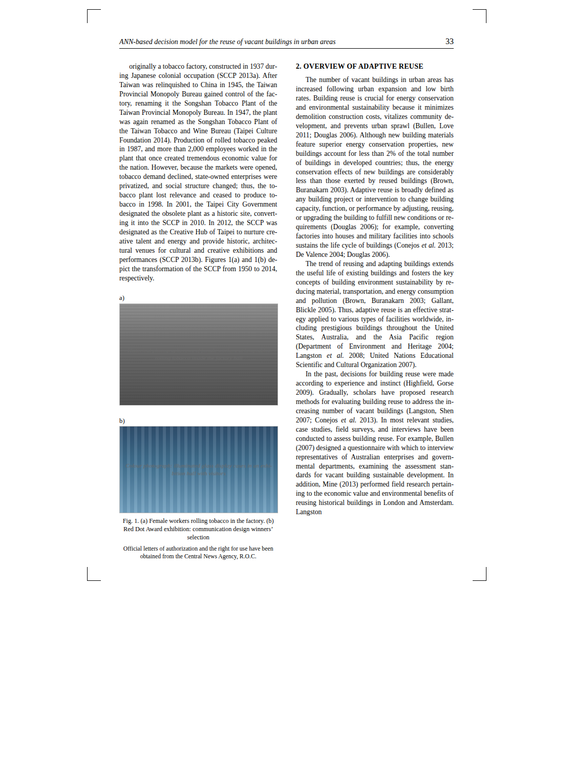ANN-based decision model for the reuse of vacant buildings in urban areas
33
originally a tobacco factory, constructed in 1937 during Japanese colonial occupation (SCCP 2013a). After Taiwan was relinquished to China in 1945, the Taiwan Provincial Monopoly Bureau gained control of the factory, renaming it the Songshan Tobacco Plant of the Taiwan Provincial Monopoly Bureau. In 1947, the plant was again renamed as the Songshan Tobacco Plant of the Taiwan Tobacco and Wine Bureau (Taipei Culture Foundation 2014). Production of rolled tobacco peaked in 1987, and more than 2,000 employees worked in the plant that once created tremendous economic value for the nation. However, because the markets were opened, tobacco demand declined, state-owned enterprises were privatized, and social structure changed; thus, the tobacco plant lost relevance and ceased to produce tobacco in 1998. In 2001, the Taipei City Government designated the obsolete plant as a historic site, converting it into the SCCP in 2010. In 2012, the SCCP was designated as the Creative Hub of Taipei to nurture creative talent and energy and provide historic, architectural venues for cultural and creative exhibitions and performances (SCCP 2013b). Figures 1(a) and 1(b) depict the transformation of the SCCP from 1950 to 2014, respectively.
a)
Historical photograph: rows of female workers at long tables rolling tobacco inside the factory hall
b)
Colour photograph: illuminated glass display cases in an exhibition hall with visitors
Fig. 1. (a) Female workers rolling tobacco in the factory. (b) Red Dot Award exhibition: communication design winners’ selection Official letters of authorization and the right for use have been obtained from the Central News Agency, R.O.C.
2. OVERVIEW OF ADAPTIVE REUSE
The number of vacant buildings in urban areas has increased following urban expansion and low birth rates. Building reuse is crucial for energy conservation and environmental sustainability because it minimizes demolition construction costs, vitalizes community development, and prevents urban sprawl (Bullen, Love 2011; Douglas 2006). Although new building materials feature superior energy conservation properties, new buildings account for less than 2% of the total number of buildings in developed countries; thus, the energy conservation effects of new buildings are considerably less than those exerted by reused buildings (Brown, Buranakarn 2003). Adaptive reuse is broadly defined as any building project or intervention to change building capacity, function, or performance by adjusting, reusing, or upgrading the building to fulfill new conditions or requirements (Douglas 2006); for example, converting factories into houses and military facilities into schools sustains the life cycle of buildings (Conejos et al. 2013; De Valence 2004; Douglas 2006).
The trend of reusing and adapting buildings extends the useful life of existing buildings and fosters the key concepts of building environment sustainability by reducing material, transportation, and energy consumption and pollution (Brown, Buranakarn 2003; Gallant, Blickle 2005). Thus, adaptive reuse is an effective strategy applied to various types of facilities worldwide, including prestigious buildings throughout the United States, Australia, and the Asia Pacific region (Department of Environment and Heritage 2004; Langston et al. 2008; United Nations Educational Scientific and Cultural Organization 2007).
In the past, decisions for building reuse were made according to experience and instinct (Highfield, Gorse 2009). Gradually, scholars have proposed research methods for evaluating building reuse to address the increasing number of vacant buildings (Langston, Shen 2007; Conejos et al. 2013). In most relevant studies, case studies, field surveys, and interviews have been conducted to assess building reuse. For example, Bullen (2007) designed a questionnaire with which to interview representatives of Australian enterprises and governmental departments, examining the assessment standards for vacant building sustainable development. In addition, Mine (2013) performed field research pertaining to the economic value and environmental benefits of reusing historical buildings in London and Amsterdam. Langston